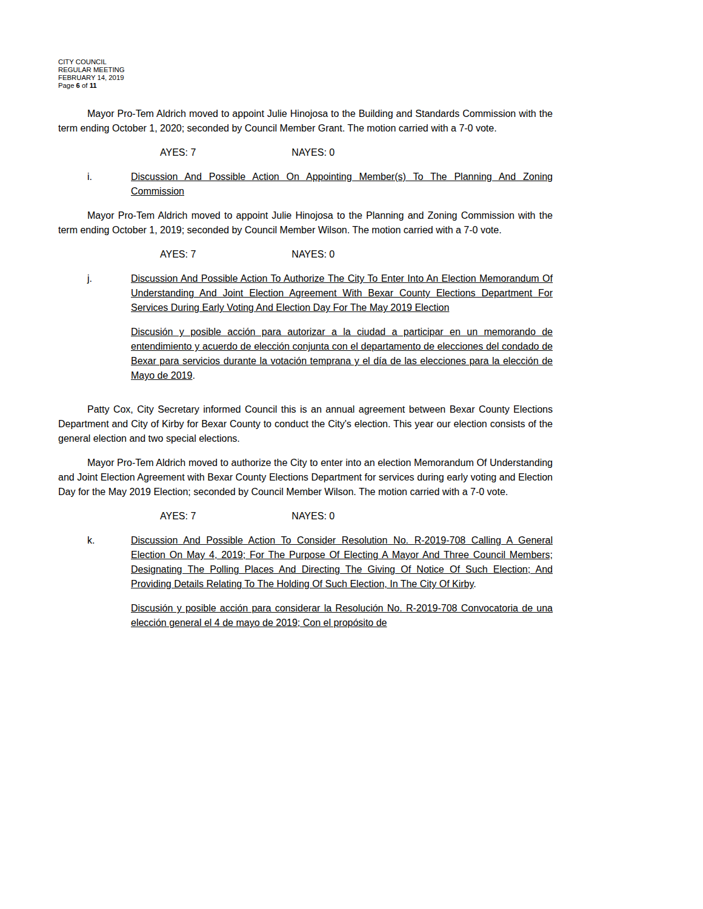CITY COUNCIL
REGULAR MEETING
FEBRUARY 14, 2019
Page 6 of 11
Mayor Pro-Tem Aldrich moved to appoint Julie Hinojosa to the Building and Standards Commission with the term ending October 1, 2020; seconded by Council Member Grant. The motion carried with a 7-0 vote.
AYES: 7 NAYES: 0
i.
Discussion And Possible Action On Appointing Member(s) To The Planning And Zoning Commission
Mayor Pro-Tem Aldrich moved to appoint Julie Hinojosa to the Planning and Zoning Commission with the term ending October 1, 2019; seconded by Council Member Wilson. The motion carried with a 7-0 vote.
AYES: 7 NAYES: 0
j.
Discussion And Possible Action To Authorize The City To Enter Into An Election Memorandum Of Understanding And Joint Election Agreement With Bexar County Elections Department For Services During Early Voting And Election Day For The May 2019 Election
Discusión y posible acción para autorizar a la ciudad a participar en un memorando de entendimiento y acuerdo de elección conjunta con el departamento de elecciones del condado de Bexar para servicios durante la votación temprana y el día de las elecciones para la elección de Mayo de 2019.
Patty Cox, City Secretary informed Council this is an annual agreement between Bexar County Elections Department and City of Kirby for Bexar County to conduct the City's election. This year our election consists of the general election and two special elections.
Mayor Pro-Tem Aldrich moved to authorize the City to enter into an election Memorandum Of Understanding and Joint Election Agreement with Bexar County Elections Department for services during early voting and Election Day for the May 2019 Election; seconded by Council Member Wilson. The motion carried with a 7-0 vote.
AYES: 7 NAYES: 0
k.
Discussion And Possible Action To Consider Resolution No. R-2019-708 Calling A General Election On May 4, 2019; For The Purpose Of Electing A Mayor And Three Council Members; Designating The Polling Places And Directing The Giving Of Notice Of Such Election; And Providing Details Relating To The Holding Of Such Election, In The City Of Kirby.
Discusión y posible acción para considerar la Resolución No. R-2019-708 Convocatoria de una elección general el 4 de mayo de 2019; Con el propósito de